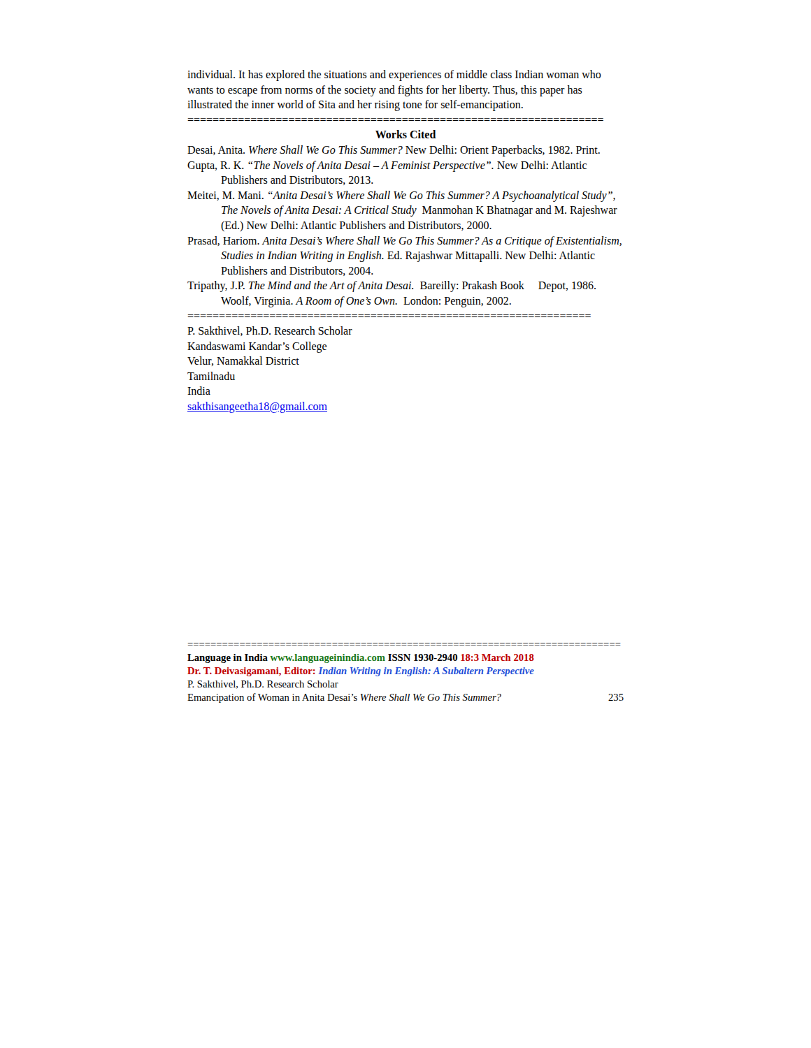individual. It has explored the situations and experiences of middle class Indian woman who wants to escape from norms of the society and fights for her liberty. Thus, this paper has illustrated the inner world of Sita and her rising tone for self-emancipation.
==================================================================
Works Cited
Desai, Anita. Where Shall We Go This Summer? New Delhi: Orient Paperbacks, 1982. Print.
Gupta, R. K. “The Novels of Anita Desai – A Feminist Perspective”. New Delhi: Atlantic Publishers and Distributors, 2013.
Meitei, M. Mani. “Anita Desai’s Where Shall We Go This Summer? A Psychoanalytical Study”, The Novels of Anita Desai: A Critical Study Manmohan K Bhatnagar and M. Rajeshwar (Ed.) New Delhi: Atlantic Publishers and Distributors, 2000.
Prasad, Hariom. Anita Desai’s Where Shall We Go This Summer? As a Critique of Existentialism, Studies in Indian Writing in English. Ed. Rajashwar Mittapalli. New Delhi: Atlantic Publishers and Distributors, 2004.
Tripathy, J.P. The Mind and the Art of Anita Desai. Bareilly: Prakash Book Depot, 1986.
Woolf, Virginia. A Room of One’s Own. London: Penguin, 2002.
================================================================
P. Sakthivel, Ph.D. Research Scholar
Kandaswami Kandar’s College
Velur, Namakkal District
Tamilnadu
India
sakthisangeetha18@gmail.com
===========================================================================
Language in India www.languageinindia.com ISSN 1930-2940 18:3 March 2018
Dr. T. Deivasigamani, Editor: Indian Writing in English: A Subaltern Perspective
P. Sakthivel, Ph.D. Research Scholar
Emancipation of Woman in Anita Desai’s Where Shall We Go This Summer? 235